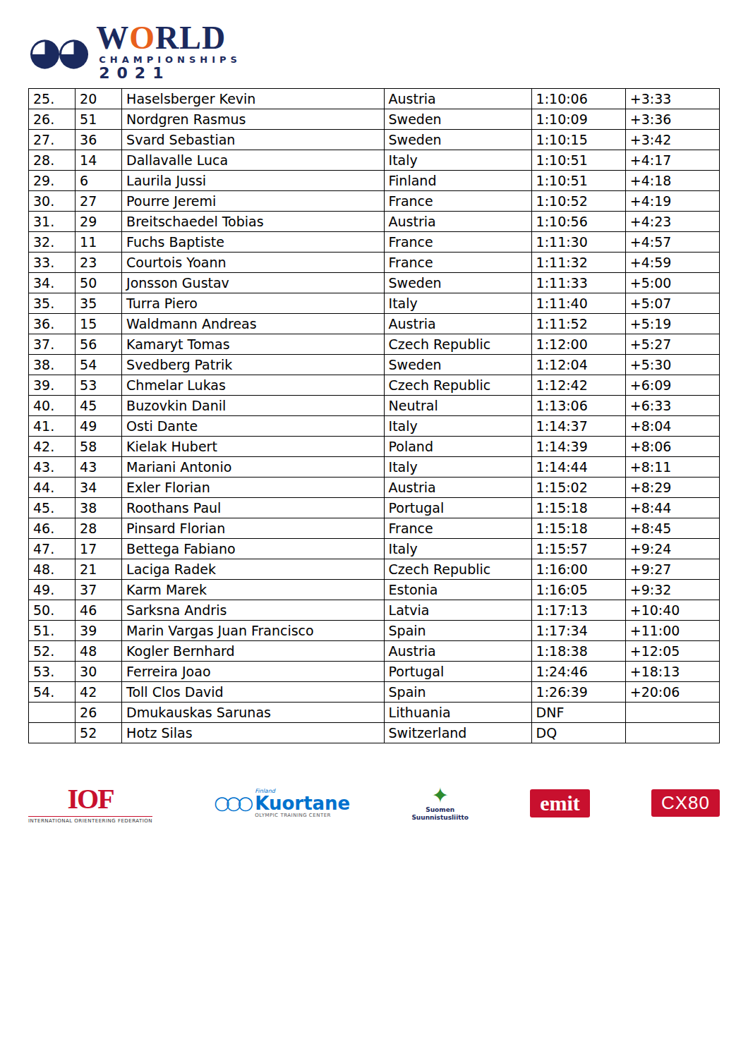◕◕
WORLD
CHAMPIONSHIPS
2021
| 25. | 20 | Haselsberger Kevin | Austria | 1:10:06 | +3:33 |
| 26. | 51 | Nordgren Rasmus | Sweden | 1:10:09 | +3:36 |
| 27. | 36 | Svard Sebastian | Sweden | 1:10:15 | +3:42 |
| 28. | 14 | Dallavalle Luca | Italy | 1:10:51 | +4:17 |
| 29. | 6 | Laurila Jussi | Finland | 1:10:51 | +4:18 |
| 30. | 27 | Pourre Jeremi | France | 1:10:52 | +4:19 |
| 31. | 29 | Breitschaedel Tobias | Austria | 1:10:56 | +4:23 |
| 32. | 11 | Fuchs Baptiste | France | 1:11:30 | +4:57 |
| 33. | 23 | Courtois Yoann | France | 1:11:32 | +4:59 |
| 34. | 50 | Jonsson Gustav | Sweden | 1:11:33 | +5:00 |
| 35. | 35 | Turra Piero | Italy | 1:11:40 | +5:07 |
| 36. | 15 | Waldmann Andreas | Austria | 1:11:52 | +5:19 |
| 37. | 56 | Kamaryt Tomas | Czech Republic | 1:12:00 | +5:27 |
| 38. | 54 | Svedberg Patrik | Sweden | 1:12:04 | +5:30 |
| 39. | 53 | Chmelar Lukas | Czech Republic | 1:12:42 | +6:09 |
| 40. | 45 | Buzovkin Danil | Neutral | 1:13:06 | +6:33 |
| 41. | 49 | Osti Dante | Italy | 1:14:37 | +8:04 |
| 42. | 58 | Kielak Hubert | Poland | 1:14:39 | +8:06 |
| 43. | 43 | Mariani Antonio | Italy | 1:14:44 | +8:11 |
| 44. | 34 | Exler Florian | Austria | 1:15:02 | +8:29 |
| 45. | 38 | Roothans Paul | Portugal | 1:15:18 | +8:44 |
| 46. | 28 | Pinsard Florian | France | 1:15:18 | +8:45 |
| 47. | 17 | Bettega Fabiano | Italy | 1:15:57 | +9:24 |
| 48. | 21 | Laciga Radek | Czech Republic | 1:16:00 | +9:27 |
| 49. | 37 | Karm Marek | Estonia | 1:16:05 | +9:32 |
| 50. | 46 | Sarksna Andris | Latvia | 1:17:13 | +10:40 |
| 51. | 39 | Marin Vargas Juan Francisco | Spain | 1:17:34 | +11:00 |
| 52. | 48 | Kogler Bernhard | Austria | 1:18:38 | +12:05 |
| 53. | 30 | Ferreira Joao | Portugal | 1:24:46 | +18:13 |
| 54. | 42 | Toll Clos David | Spain | 1:26:39 | +20:06 |
| | 26 | Dmukauskas Sarunas | Lithuania | DNF | |
| | 52 | Hotz Silas | Switzerland | DQ | |
IOF
INTERNATIONAL ORIENTEERING FEDERATION
○○○
Finland
Kuortane
OLYMPIC TRAINING CENTER
✦
Suomen
Suunnistusliitto
emit
CX80